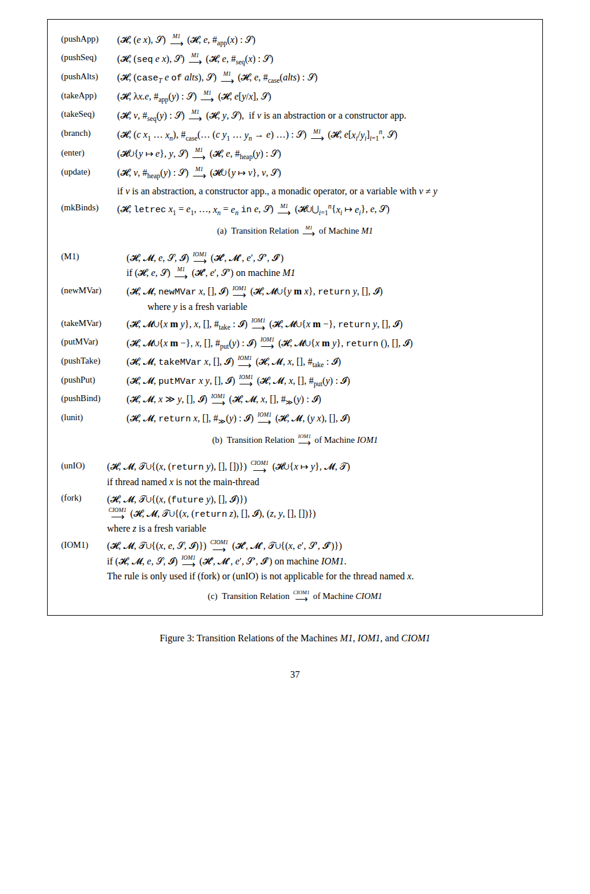(pushApp)
(𝓗, (e x), 𝒮) M1⟶ (𝓗, e, #app(x) : 𝒮)
(pushSeq)
(𝓗, (seq e x), 𝒮) M1⟶ (𝓗, e, #seq(x) : 𝒮)
(pushAlts)
(𝓗, (caseT e of alts), 𝒮) M1⟶ (𝓗, e, #case(alts) : 𝒮)
(takeApp)
(𝓗, λx.e, #app(y) : 𝒮) M1⟶ (𝓗, e[y/x], 𝒮)
(takeSeq)
(𝓗, v, #seq(y) : 𝒮) M1⟶ (𝓗, y, 𝒮), if v is an abstraction or a constructor app.
(branch)
(𝓗, (c x1 … xn), #case(… (c y1 … yn → e) …) : 𝒮) M1⟶ (𝓗, e[xi/yi]i=1n, 𝒮)
(enter)
(𝓗∪{y ↦ e}, y, 𝒮) M1⟶ (𝓗, e, #heap(y) : 𝒮)
(update)
(𝓗, v, #heap(y) : 𝒮) M1⟶ (𝓗∪{y ↦ v}, v, 𝒮)
if v is an abstraction, a constructor app., a monadic operator, or a variable with v ≠ y
(mkBinds)
(𝓗, letrec x1 = e1, …, xn = en in e, 𝒮) M1⟶ (𝓗∪⋃i=1n{xi ↦ ei}, e, 𝒮)
(a) Transition Relation M1⟶ of Machine M1
(M1)
(𝓗, 𝓜, e, 𝒮, 𝓘) IOM1⟶ (𝓗′, 𝓜′, e′, 𝒮′, 𝓘′) if (𝓗, e, 𝒮) M1⟶ (𝓗′, e′, 𝒮′) on machine M1
(newMVar)
(𝓗, 𝓜, newMVar x, [], 𝓘) IOM1⟶ (𝓗, 𝓜∪{y m x}, return y, [], 𝓘) where y is a fresh variable
(takeMVar)
(𝓗, 𝓜∪{x m y}, x, [], #take : 𝓘) IOM1⟶ (𝓗, 𝓜∪{x m −}, return y, [], 𝓘)
(putMVar)
(𝓗, 𝓜∪{x m −}, x, [], #put(y) : 𝓘) IOM1⟶ (𝓗, 𝓜∪{x m y}, return (), [], 𝓘)
(pushTake)
(𝓗, 𝓜, takeMVar x, [], 𝓘) IOM1⟶ (𝓗, 𝓜, x, [], #take : 𝓘)
(pushPut)
(𝓗, 𝓜, putMVar x y, [], 𝓘) IOM1⟶ (𝓗, 𝓜, x, [], #put(y) : 𝓘)
(pushBind)
(𝓗, 𝓜, x ≫ y, [], 𝓘) IOM1⟶ (𝓗, 𝓜, x, [], #≫(y) : 𝓘)
(lunit)
(𝓗, 𝓜, return x, [], #≫(y) : 𝓘) IOM1⟶ (𝓗, 𝓜, (y x), [], 𝓘)
(b) Transition Relation IOM1⟶ of Machine IOM1
(unIO)
(𝓗, 𝓜, 𝒯∪{(x, (return y), [], [])}) CIOM1⟶ (𝓗∪{x ↦ y}, 𝓜, 𝒯) if thread named x is not the main-thread
(fork)
(𝓗, 𝓜, 𝒯∪{(x, (future y), [], 𝓘)}) CIOM1⟶ (𝓗, 𝓜, 𝒯∪{(x, (return z), [], 𝓘), (z, y, [], [])}) where z is a fresh variable
(IOM1)
(𝓗, 𝓜, 𝒯∪{(x, e, 𝒮, 𝓘)}) CIOM1⟶ (𝓗′, 𝓜′, 𝒯∪{(x, e′, 𝒮′, 𝓘′)}) if (𝓗, 𝓜, e, 𝒮, 𝓘) IOM1⟶ (𝓗′, 𝓜′, e′, 𝒮′, 𝓘′) on machine IOM1. The rule is only used if (fork) or (unIO) is not applicable for the thread named x.
(c) Transition Relation CIOM1⟶ of Machine CIOM1
Figure 3: Transition Relations of the Machines M1, IOM1, and CIOM1
37